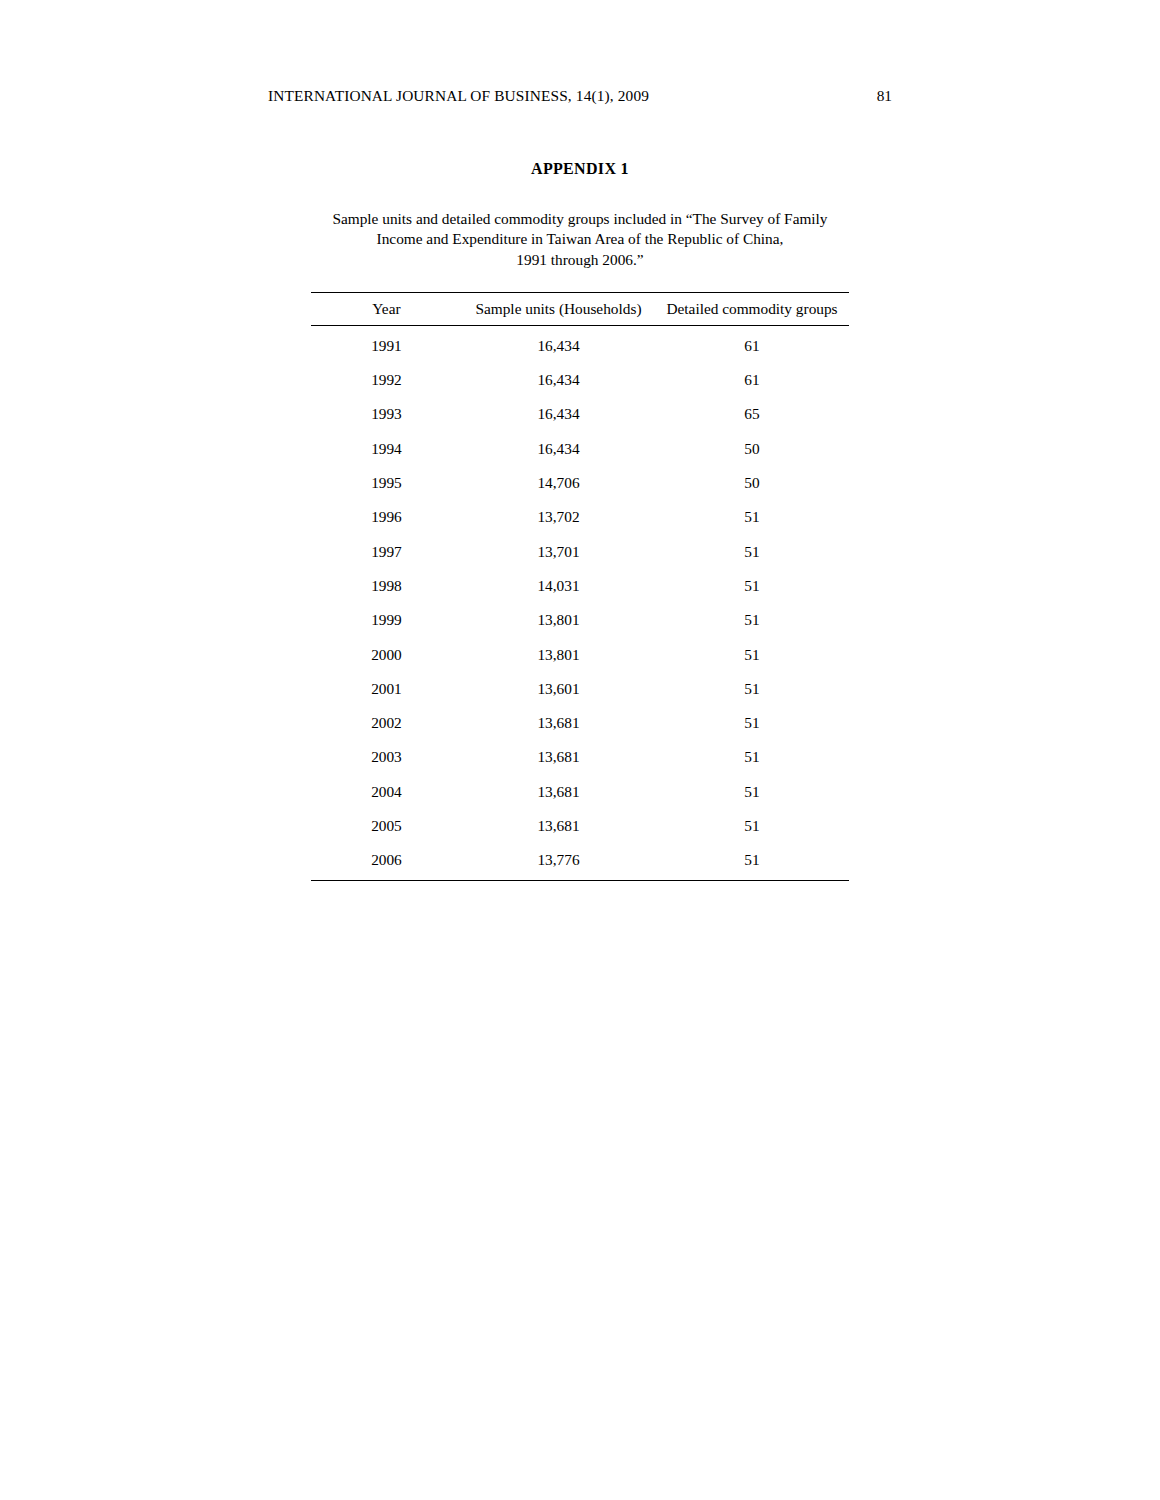INTERNATIONAL JOURNAL OF BUSINESS, 14(1), 2009 81
APPENDIX 1
Sample units and detailed commodity groups included in “The Survey of Family Income and Expenditure in Taiwan Area of the Republic of China,
1991 through 2006.”
| Year | Sample units (Households) | Detailed commodity groups |
| --- | --- | --- |
| 1991 | 16,434 | 61 |
| 1992 | 16,434 | 61 |
| 1993 | 16,434 | 65 |
| 1994 | 16,434 | 50 |
| 1995 | 14,706 | 50 |
| 1996 | 13,702 | 51 |
| 1997 | 13,701 | 51 |
| 1998 | 14,031 | 51 |
| 1999 | 13,801 | 51 |
| 2000 | 13,801 | 51 |
| 2001 | 13,601 | 51 |
| 2002 | 13,681 | 51 |
| 2003 | 13,681 | 51 |
| 2004 | 13,681 | 51 |
| 2005 | 13,681 | 51 |
| 2006 | 13,776 | 51 |